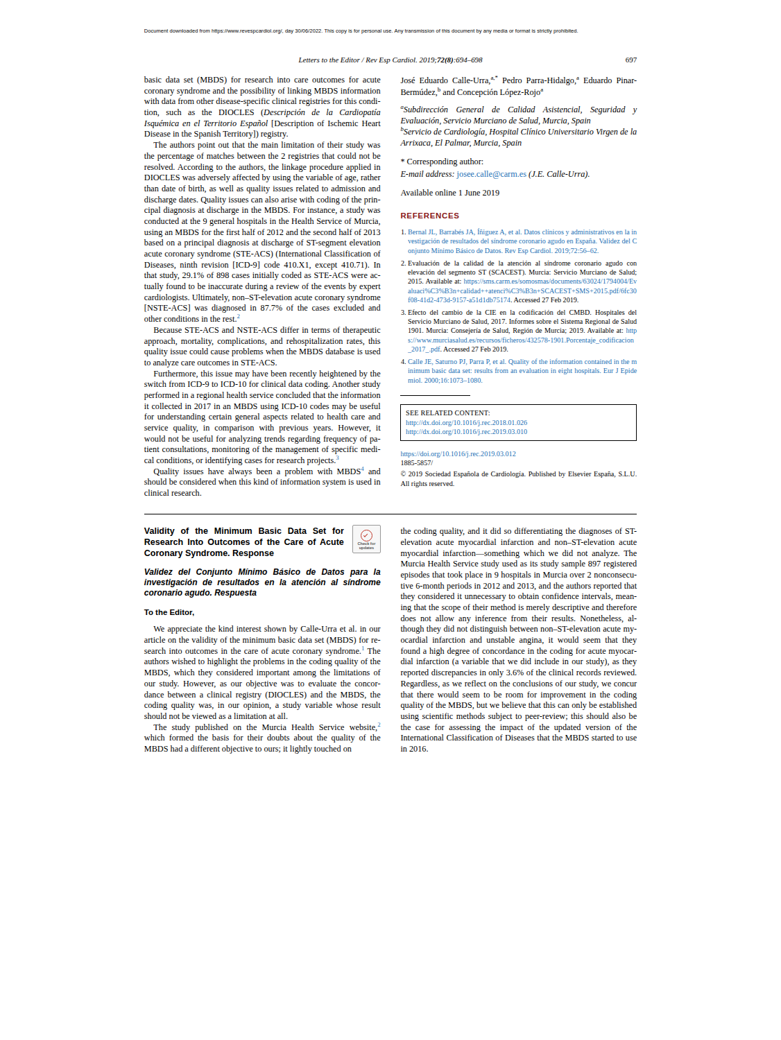Document downloaded from https://www.revespcardiol.org/, day 30/06/2022. This copy is for personal use. Any transmission of this document by any media or format is strictly prohibited.
Letters to the Editor / Rev Esp Cardiol. 2019;72(8):694–698 697
basic data set (MBDS) for research into care outcomes for acute coronary syndrome and the possibility of linking MBDS information with data from other disease-specific clinical registries for this condition, such as the DIOCLES (Descripción de la Cardiopatía Isquémica en el Territorio Español [Description of Ischemic Heart Disease in the Spanish Territory]) registry.
The authors point out that the main limitation of their study was the percentage of matches between the 2 registries that could not be resolved. According to the authors, the linkage procedure applied in DIOCLES was adversely affected by using the variable of age, rather than date of birth, as well as quality issues related to admission and discharge dates. Quality issues can also arise with coding of the principal diagnosis at discharge in the MBDS. For instance, a study was conducted at the 9 general hospitals in the Health Service of Murcia, using an MBDS for the first half of 2012 and the second half of 2013 based on a principal diagnosis at discharge of ST-segment elevation acute coronary syndrome (STE-ACS) (International Classification of Diseases, ninth revision [ICD-9] code 410.X1, except 410.71). In that study, 29.1% of 898 cases initially coded as STE-ACS were actually found to be inaccurate during a review of the events by expert cardiologists. Ultimately, non–ST-elevation acute coronary syndrome [NSTE-ACS] was diagnosed in 87.7% of the cases excluded and other conditions in the rest.2
Because STE-ACS and NSTE-ACS differ in terms of therapeutic approach, mortality, complications, and rehospitalization rates, this quality issue could cause problems when the MBDS database is used to analyze care outcomes in STE-ACS.
Furthermore, this issue may have been recently heightened by the switch from ICD-9 to ICD-10 for clinical data coding. Another study performed in a regional health service concluded that the information it collected in 2017 in an MBDS using ICD-10 codes may be useful for understanding certain general aspects related to health care and service quality, in comparison with previous years. However, it would not be useful for analyzing trends regarding frequency of patient consultations, monitoring of the management of specific medical conditions, or identifying cases for research projects.3
Quality issues have always been a problem with MBDS4 and should be considered when this kind of information system is used in clinical research.
José Eduardo Calle-Urra,a,* Pedro Parra-Hidalgo,a Eduardo Pinar-Bermúdez,b and Concepción López-Rojoa
aSubdirección General de Calidad Asistencial, Seguridad y Evaluación, Servicio Murciano de Salud, Murcia, Spain
bServicio de Cardiología, Hospital Clínico Universitario Virgen de la Arrixaca, El Palmar, Murcia, Spain
* Corresponding author:
E-mail address: josee.calle@carm.es (J.E. Calle-Urra).
Available online 1 June 2019
References
Bernal JL, Barrabés JA, Íñiguez A, et al. Datos clínicos y administrativos en la investigación de resultados del síndrome coronario agudo en España. Validez del Conjunto Mínimo Básico de Datos. Rev Esp Cardiol. 2019;72:56–62.
Evaluación de la calidad de la atención al síndrome coronario agudo con elevación del segmento ST (SCACEST). Murcia: Servicio Murciano de Salud; 2015. Available at: https://sms.carm.es/somosmas/documents/63024/1794004/Evaluaci%C3%B3n+calidad++atenci%C3%B3n+SCACEST+SMS+2015.pdf/6fc30f08-41d2-473d-9157-a51d1db75174. Accessed 27 Feb 2019.
Efecto del cambio de la CIE en la codificación del CMBD. Hospitales del Servicio Murciano de Salud, 2017. Informes sobre el Sistema Regional de Salud 1901. Murcia: Consejería de Salud, Región de Murcia; 2019. Available at: https://www.murciasalud.es/recursos/ficheros/432578-1901.Porcentaje_codificacion_2017_.pdf. Accessed 27 Feb 2019.
Calle JE, Saturno PJ, Parra P, et al. Quality of the information contained in the minimum basic data set: results from an evaluation in eight hospitals. Eur J Epidemiol. 2000;16:1073–1080.
SEE RELATED CONTENT:
http://dx.doi.org/10.1016/j.rec.2018.01.026
http://dx.doi.org/10.1016/j.rec.2019.03.010
https://doi.org/10.1016/j.rec.2019.03.012
1885-5857/
© 2019 Sociedad Española de Cardiología. Published by Elsevier España, S.L.U. All rights reserved.
Validity of the Minimum Basic Data Set for Research Into Outcomes of the Care of Acute Coronary Syndrome. Response
Check for
updates
Validez del Conjunto Mínimo Básico de Datos para la investigación de resultados en la atención al síndrome coronario agudo. Respuesta
To the Editor,
We appreciate the kind interest shown by Calle-Urra et al. in our article on the validity of the minimum basic data set (MBDS) for research into outcomes in the care of acute coronary syndrome.1 The authors wished to highlight the problems in the coding quality of the MBDS, which they considered important among the limitations of our study. However, as our objective was to evaluate the concordance between a clinical registry (DIOCLES) and the MBDS, the coding quality was, in our opinion, a study variable whose result should not be viewed as a limitation at all.
The study published on the Murcia Health Service website,2 which formed the basis for their doubts about the quality of the MBDS had a different objective to ours; it lightly touched on
the coding quality, and it did so differentiating the diagnoses of ST-elevation acute myocardial infarction and non–ST-elevation acute myocardial infarction—something which we did not analyze. The Murcia Health Service study used as its study sample 897 registered episodes that took place in 9 hospitals in Murcia over 2 nonconsecutive 6-month periods in 2012 and 2013, and the authors reported that they considered it unnecessary to obtain confidence intervals, meaning that the scope of their method is merely descriptive and therefore does not allow any inference from their results. Nonetheless, although they did not distinguish between non–ST-elevation acute myocardial infarction and unstable angina, it would seem that they found a high degree of concordance in the coding for acute myocardial infarction (a variable that we did include in our study), as they reported discrepancies in only 3.6% of the clinical records reviewed. Regardless, as we reflect on the conclusions of our study, we concur that there would seem to be room for improvement in the coding quality of the MBDS, but we believe that this can only be established using scientific methods subject to peer-review; this should also be the case for assessing the impact of the updated version of the International Classification of Diseases that the MBDS started to use in 2016.